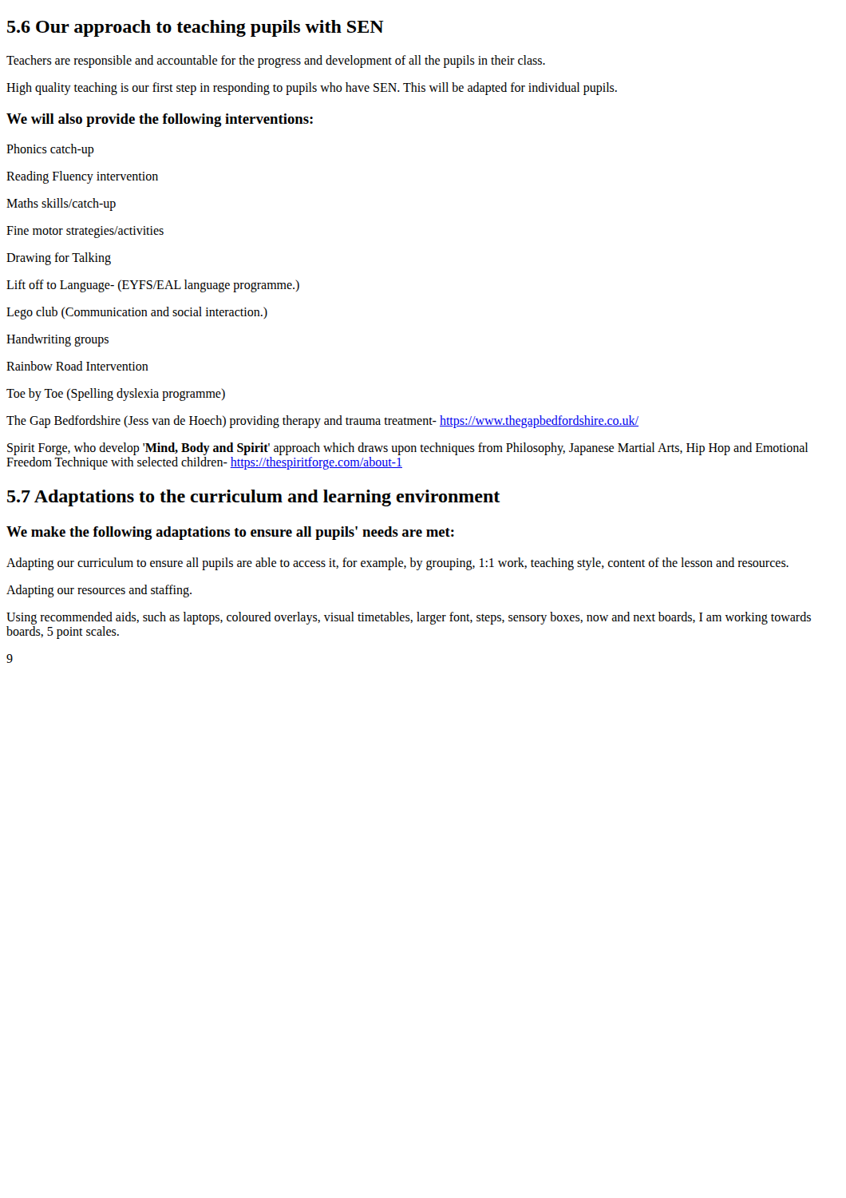5.6 Our approach to teaching pupils with SEN
Teachers are responsible and accountable for the progress and development of all the pupils in their class.
High quality teaching is our first step in responding to pupils who have SEN. This will be adapted for individual pupils.
We will also provide the following interventions:
Phonics catch-up
Reading Fluency intervention
Maths skills/catch-up
Fine motor strategies/activities
Drawing for Talking
Lift off to Language- (EYFS/EAL language programme.)
Lego club (Communication and social interaction.)
Handwriting groups
Rainbow Road Intervention
Toe by Toe (Spelling dyslexia programme)
The Gap Bedfordshire (Jess van de Hoech) providing therapy and trauma treatment- https://www.thegapbedfordshire.co.uk/
Spirit Forge, who develop 'Mind, Body and Spirit' approach which draws upon techniques from Philosophy, Japanese Martial Arts, Hip Hop and Emotional Freedom Technique with selected children- https://thespiritforge.com/about-1
5.7 Adaptations to the curriculum and learning environment
We make the following adaptations to ensure all pupils' needs are met:
Adapting our curriculum to ensure all pupils are able to access it, for example, by grouping, 1:1 work, teaching style, content of the lesson and resources.
Adapting our resources and staffing.
Using recommended aids, such as laptops, coloured overlays, visual timetables, larger font, steps, sensory boxes, now and next boards, I am working towards boards, 5 point scales.
9